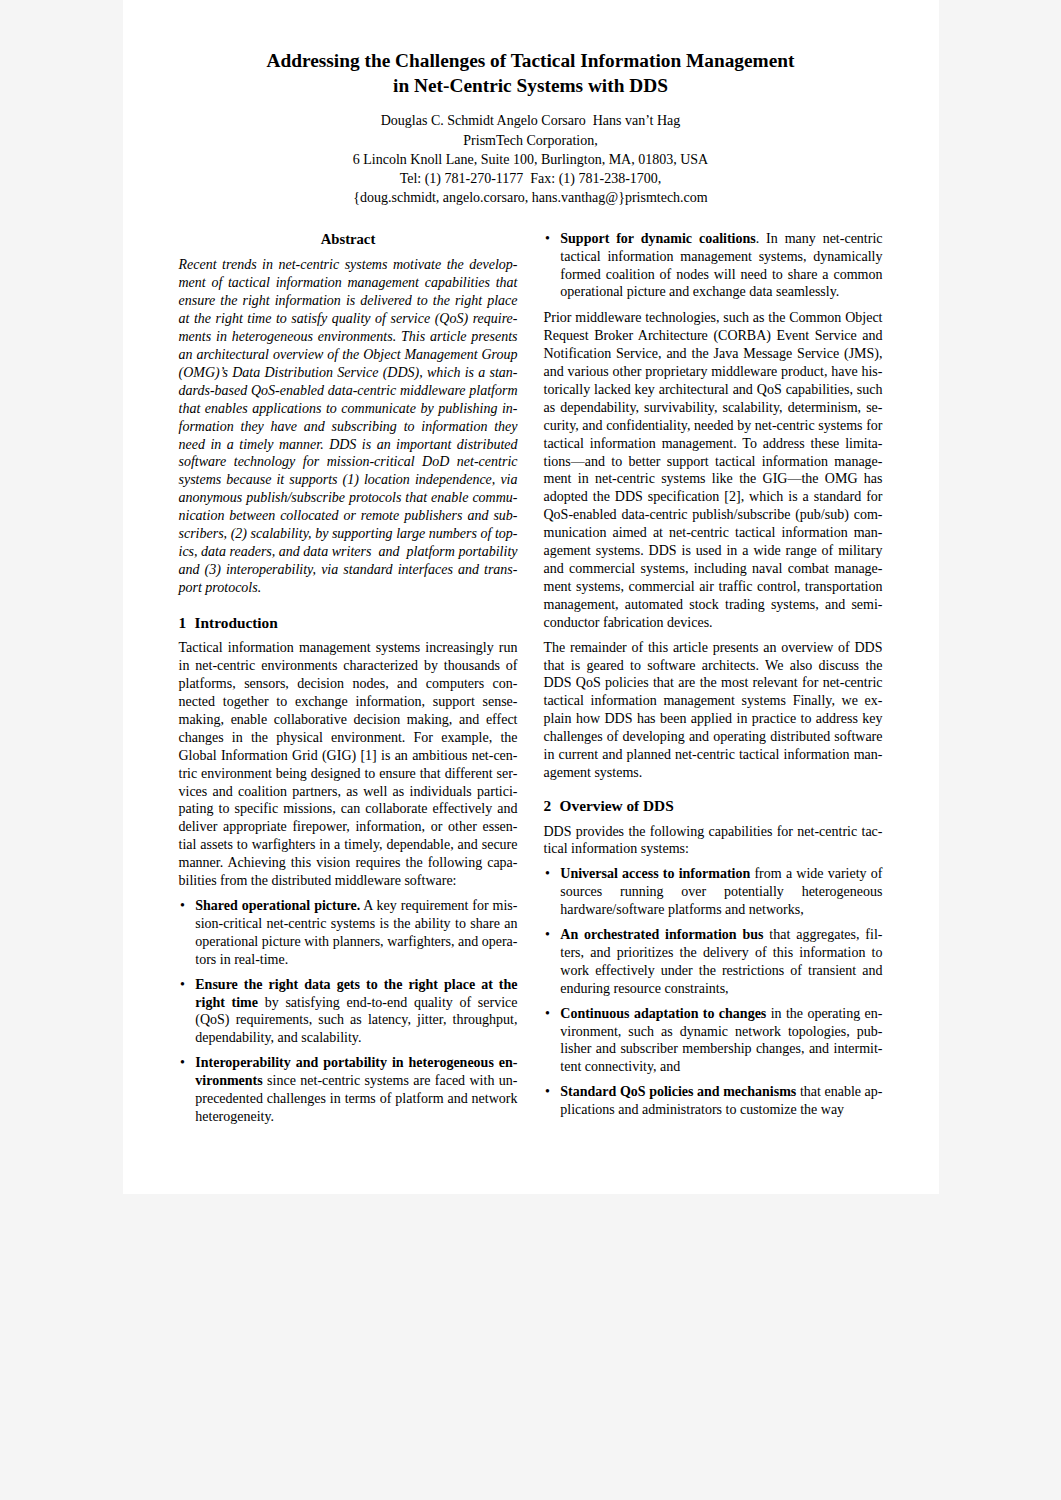Addressing the Challenges of Tactical Information Management in Net-Centric Systems with DDS
Douglas C. Schmidt Angelo Corsaro Hans van’t Hag
PrismTech Corporation,
6 Lincoln Knoll Lane, Suite 100, Burlington, MA, 01803, USA
Tel: (1) 781-270-1177 Fax: (1) 781-238-1700,
{doug.schmidt, angelo.corsaro, hans.vanthag@}prismtech.com
Abstract
Recent trends in net-centric systems motivate the development of tactical information management capabilities that ensure the right information is delivered to the right place at the right time to satisfy quality of service (QoS) requirements in heterogeneous environments. This article presents an architectural overview of the Object Management Group (OMG)’s Data Distribution Service (DDS), which is a standards-based QoS-enabled data-centric middleware platform that enables applications to communicate by publishing information they have and subscribing to information they need in a timely manner. DDS is an important distributed software technology for mission-critical DoD net-centric systems because it supports (1) location independence, via anonymous publish/subscribe protocols that enable communication between collocated or remote publishers and subscribers, (2) scalability, by supporting large numbers of topics, data readers, and data writers and platform portability and (3) interoperability, via standard interfaces and transport protocols.
1 Introduction
Tactical information management systems increasingly run in net-centric environments characterized by thousands of platforms, sensors, decision nodes, and computers connected together to exchange information, support sense-making, enable collaborative decision making, and effect changes in the physical environment. For example, the Global Information Grid (GIG) [1] is an ambitious net-centric environment being designed to ensure that different services and coalition partners, as well as individuals participating to specific missions, can collaborate effectively and deliver appropriate firepower, information, or other essential assets to warfighters in a timely, dependable, and secure manner. Achieving this vision requires the following capabilities from the distributed middleware software:
Shared operational picture. A key requirement for mission-critical net-centric systems is the ability to share an operational picture with planners, warfighters, and operators in real-time.
Ensure the right data gets to the right place at the right time by satisfying end-to-end quality of service (QoS) requirements, such as latency, jitter, throughput, dependability, and scalability.
Interoperability and portability in heterogeneous environments since net-centric systems are faced with unprecedented challenges in terms of platform and network heterogeneity.
Support for dynamic coalitions. In many net-centric tactical information management systems, dynamically formed coalition of nodes will need to share a common operational picture and exchange data seamlessly.
Prior middleware technologies, such as the Common Object Request Broker Architecture (CORBA) Event Service and Notification Service, and the Java Message Service (JMS), and various other proprietary middleware product, have historically lacked key architectural and QoS capabilities, such as dependability, survivability, scalability, determinism, security, and confidentiality, needed by net-centric systems for tactical information management. To address these limitations—and to better support tactical information management in net-centric systems like the GIG—the OMG has adopted the DDS specification [2], which is a standard for QoS-enabled data-centric publish/subscribe (pub/sub) communication aimed at net-centric tactical information management systems. DDS is used in a wide range of military and commercial systems, including naval combat management systems, commercial air traffic control, transportation management, automated stock trading systems, and semiconductor fabrication devices.
The remainder of this article presents an overview of DDS that is geared to software architects. We also discuss the DDS QoS policies that are the most relevant for net-centric tactical information management systems Finally, we explain how DDS has been applied in practice to address key challenges of developing and operating distributed software in current and planned net-centric tactical information management systems.
2 Overview of DDS
DDS provides the following capabilities for net-centric tactical information systems:
Universal access to information from a wide variety of sources running over potentially heterogeneous hardware/software platforms and networks,
An orchestrated information bus that aggregates, filters, and prioritizes the delivery of this information to work effectively under the restrictions of transient and enduring resource constraints,
Continuous adaptation to changes in the operating environment, such as dynamic network topologies, publisher and subscriber membership changes, and intermittent connectivity, and
Standard QoS policies and mechanisms that enable applications and administrators to customize the way